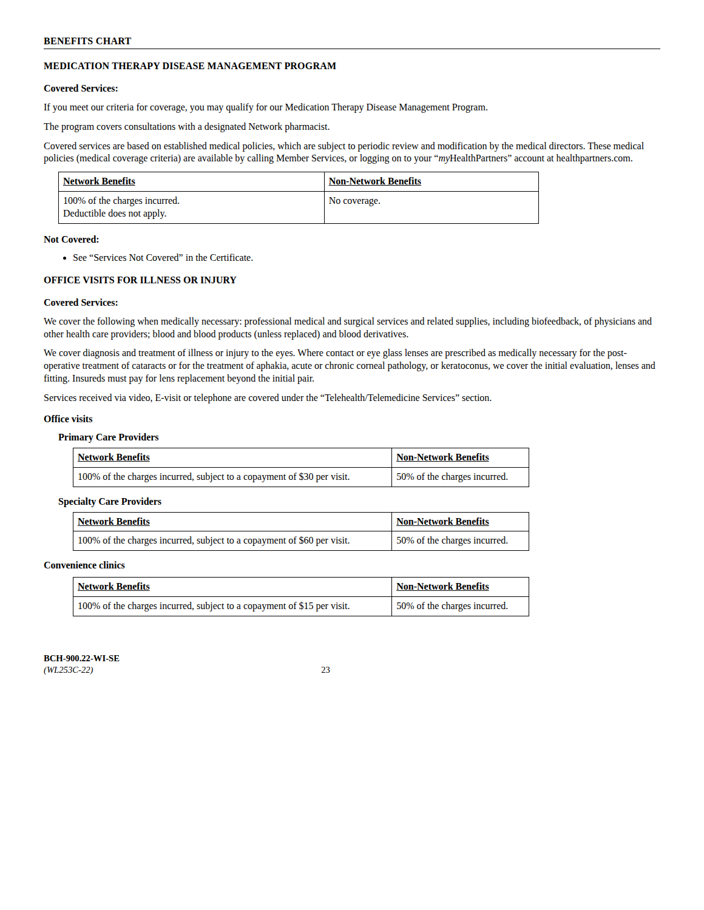BENEFITS CHART
MEDICATION THERAPY DISEASE MANAGEMENT PROGRAM
Covered Services:
If you meet our criteria for coverage, you may qualify for our Medication Therapy Disease Management Program.
The program covers consultations with a designated Network pharmacist.
Covered services are based on established medical policies, which are subject to periodic review and modification by the medical directors. These medical policies (medical coverage criteria) are available by calling Member Services, or logging on to your “my HealthPartners” account at healthpartners.com.
| Network Benefits | Non-Network Benefits |
| --- | --- |
| 100% of the charges incurred. Deductible does not apply. | No coverage. |
Not Covered:
See “Services Not Covered” in the Certificate.
OFFICE VISITS FOR ILLNESS OR INJURY
Covered Services:
We cover the following when medically necessary: professional medical and surgical services and related supplies, including biofeedback, of physicians and other health care providers; blood and blood products (unless replaced) and blood derivatives.
We cover diagnosis and treatment of illness or injury to the eyes. Where contact or eye glass lenses are prescribed as medically necessary for the post-operative treatment of cataracts or for the treatment of aphakia, acute or chronic corneal pathology, or keratoconus, we cover the initial evaluation, lenses and fitting. Insureds must pay for lens replacement beyond the initial pair.
Services received via video, E-visit or telephone are covered under the “Telehealth/Telemedicine Services” section.
Office visits
Primary Care Providers
| Network Benefits | Non-Network Benefits |
| --- | --- |
| 100% of the charges incurred, subject to a copayment of $30 per visit. | 50% of the charges incurred. |
Specialty Care Providers
| Network Benefits | Non-Network Benefits |
| --- | --- |
| 100% of the charges incurred, subject to a copayment of $60 per visit. | 50% of the charges incurred. |
Convenience clinics
| Network Benefits | Non-Network Benefits |
| --- | --- |
| 100% of the charges incurred, subject to a copayment of $15 per visit. | 50% of the charges incurred. |
BCH-900.22-WI-SE
(WL253C-22)23